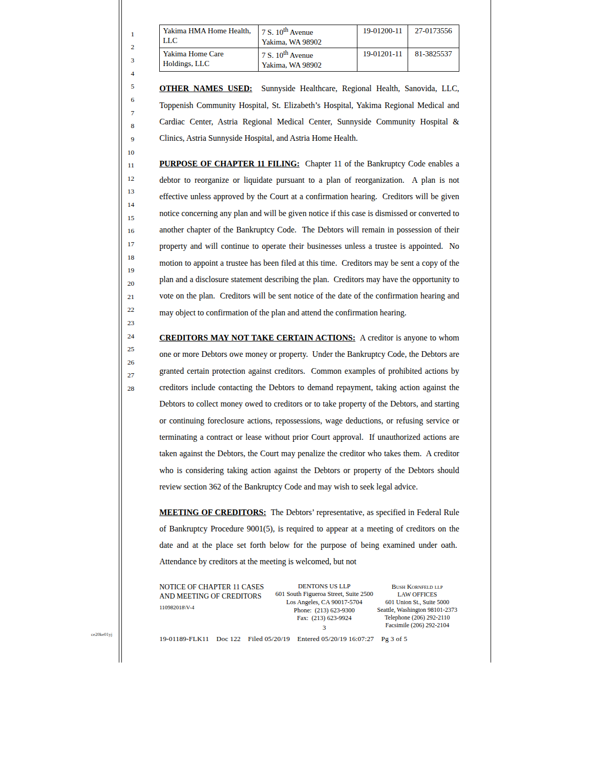1
2
3
4
5
6
7
8
9
10
11
12
13
14
15
16
17
18
19
20
21
22
23
24
25
26
27
28
| Yakima HMA Home Health, LLC | 7 S. 10 th Avenue Yakima, WA 98902 | 19-01200-11 | 27-0173556 |
| Yakima Home Care Holdings, LLC | 7 S. 10 th Avenue Yakima, WA 98902 | 19-01201-11 | 81-3825537 |
OTHER NAMES USED: Sunnyside Healthcare, Regional Health, Sanovida, LLC, Toppenish Community Hospital, St. Elizabeth’s Hospital, Yakima Regional Medical and Cardiac Center, Astria Regional Medical Center, Sunnyside Community Hospital & Clinics, Astria Sunnyside Hospital, and Astria Home Health.
PURPOSE OF CHAPTER 11 FILING: Chapter 11 of the Bankruptcy Code enables a debtor to reorganize or liquidate pursuant to a plan of reorganization. A plan is not effective unless approved by the Court at a confirmation hearing. Creditors will be given notice concerning any plan and will be given notice if this case is dismissed or converted to another chapter of the Bankruptcy Code. The Debtors will remain in possession of their property and will continue to operate their businesses unless a trustee is appointed. No motion to appoint a trustee has been filed at this time. Creditors may be sent a copy of the plan and a disclosure statement describing the plan. Creditors may have the opportunity to vote on the plan. Creditors will be sent notice of the date of the confirmation hearing and may object to confirmation of the plan and attend the confirmation hearing.
CREDITORS MAY NOT TAKE CERTAIN ACTIONS: A creditor is anyone to whom one or more Debtors owe money or property. Under the Bankruptcy Code, the Debtors are granted certain protection against creditors. Common examples of prohibited actions by creditors include contacting the Debtors to demand repayment, taking action against the Debtors to collect money owed to creditors or to take property of the Debtors, and starting or continuing foreclosure actions, repossessions, wage deductions, or refusing service or terminating a contract or lease without prior Court approval. If unauthorized actions are taken against the Debtors, the Court may penalize the creditor who takes them. A creditor who is considering taking action against the Debtors or property of the Debtors should review section 362 of the Bankruptcy Code and may wish to seek legal advice.
MEETING OF CREDITORS: The Debtors’ representative, as specified in Federal Rule of Bankruptcy Procedure 9001(5), is required to appear at a meeting of creditors on the date and at the place set forth below for the purpose of being examined under oath. Attendance by creditors at the meeting is welcomed, but not
NOTICE OF CHAPTER 11 CASES
AND MEETING OF CREDITORS
110982018\V-4
DENTONS US LLP
601 South Figueroa Street, Suite 2500
Los Angeles, CA 90017-5704
Phone: (213) 623-9300
Fax: (213) 623-9924
3
Bush Kornfeld llp
LAW OFFICES
601 Union St., Suite 5000
Seattle, Washington 98101-2373
Telephone (206) 292-2110
Facsimile (206) 292-2104
19-01189-FLK11 Doc 122 Filed 05/20/19 Entered 05/20/19 16:07:27 Pg 3 of 5
ce20ke01yj